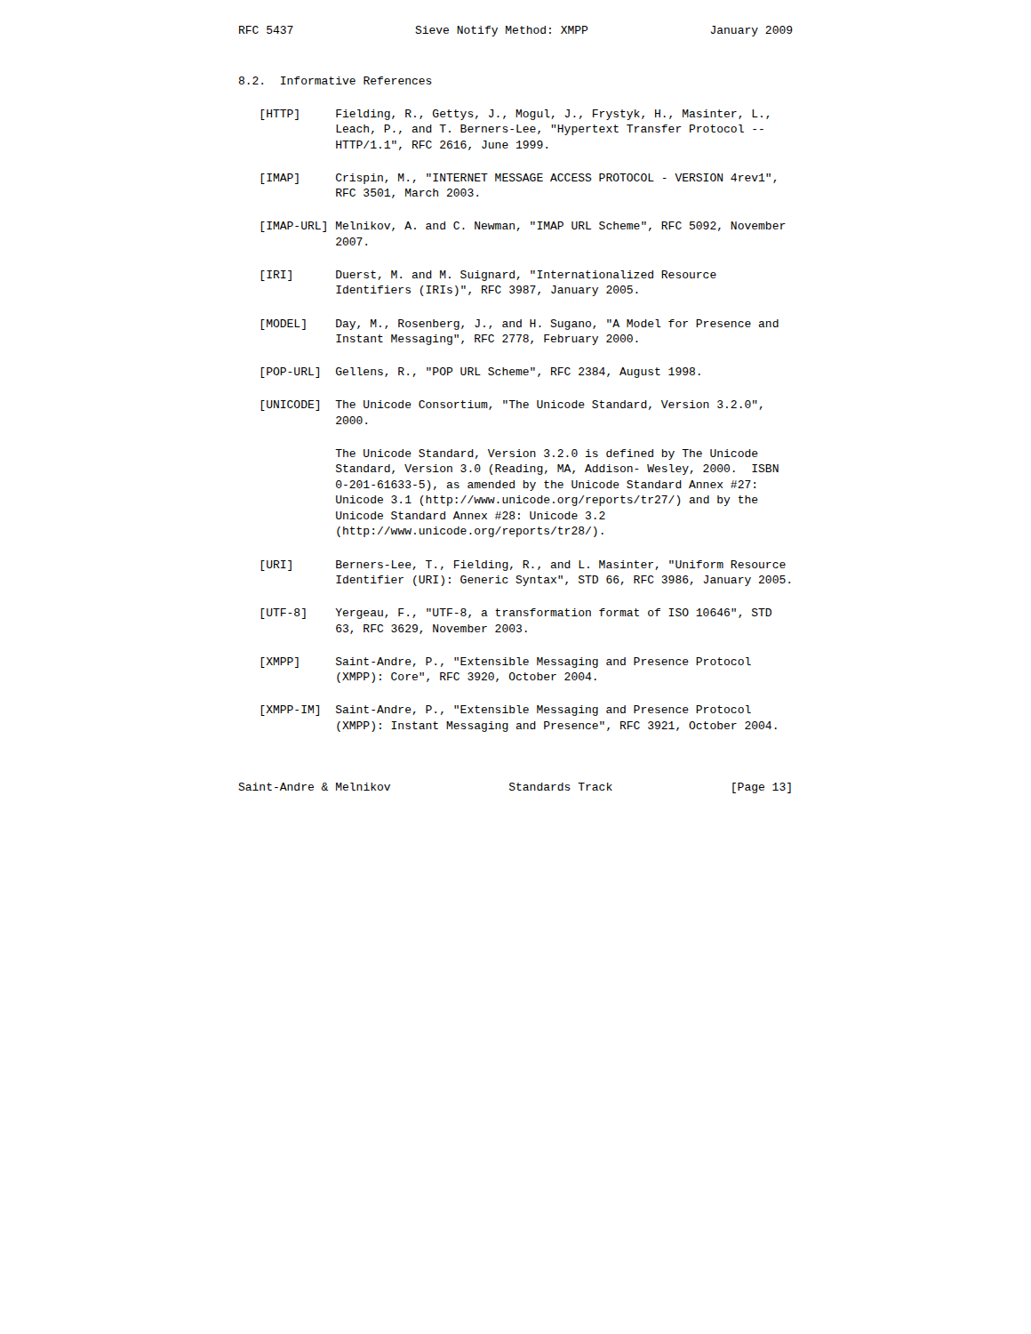RFC 5437 Sieve Notify Method: XMPP January 2009
8.2. Informative References
[HTTP]
Fielding, R., Gettys, J., Mogul, J., Frystyk, H., Masinter, L., Leach, P., and T. Berners-Lee, "Hypertext Transfer Protocol -- HTTP/1.1", RFC 2616, June 1999.
[IMAP]
Crispin, M., "INTERNET MESSAGE ACCESS PROTOCOL - VERSION 4rev1", RFC 3501, March 2003.
[IMAP-URL]
Melnikov, A. and C. Newman, "IMAP URL Scheme", RFC 5092, November 2007.
[IRI]
Duerst, M. and M. Suignard, "Internationalized Resource Identifiers (IRIs)", RFC 3987, January 2005.
[MODEL]
Day, M., Rosenberg, J., and H. Sugano, "A Model for Presence and Instant Messaging", RFC 2778, February 2000.
[POP-URL]
Gellens, R., "POP URL Scheme", RFC 2384, August 1998.
[UNICODE]
The Unicode Consortium, "The Unicode Standard, Version 3.2.0", 2000.
The Unicode Standard, Version 3.2.0 is defined by The Unicode Standard, Version 3.0 (Reading, MA, Addison- Wesley, 2000. ISBN 0-201-61633-5), as amended by the Unicode Standard Annex #27: Unicode 3.1 (http://www.unicode.org/reports/tr27/) and by the Unicode Standard Annex #28: Unicode 3.2 (http://www.unicode.org/reports/tr28/).
[URI]
Berners-Lee, T., Fielding, R., and L. Masinter, "Uniform Resource Identifier (URI): Generic Syntax", STD 66, RFC 3986, January 2005.
[UTF-8]
Yergeau, F., "UTF-8, a transformation format of ISO 10646", STD 63, RFC 3629, November 2003.
[XMPP]
Saint-Andre, P., "Extensible Messaging and Presence Protocol (XMPP): Core", RFC 3920, October 2004.
[XMPP-IM]
Saint-Andre, P., "Extensible Messaging and Presence Protocol (XMPP): Instant Messaging and Presence", RFC 3921, October 2004.
Saint-Andre & Melnikov Standards Track [Page 13]